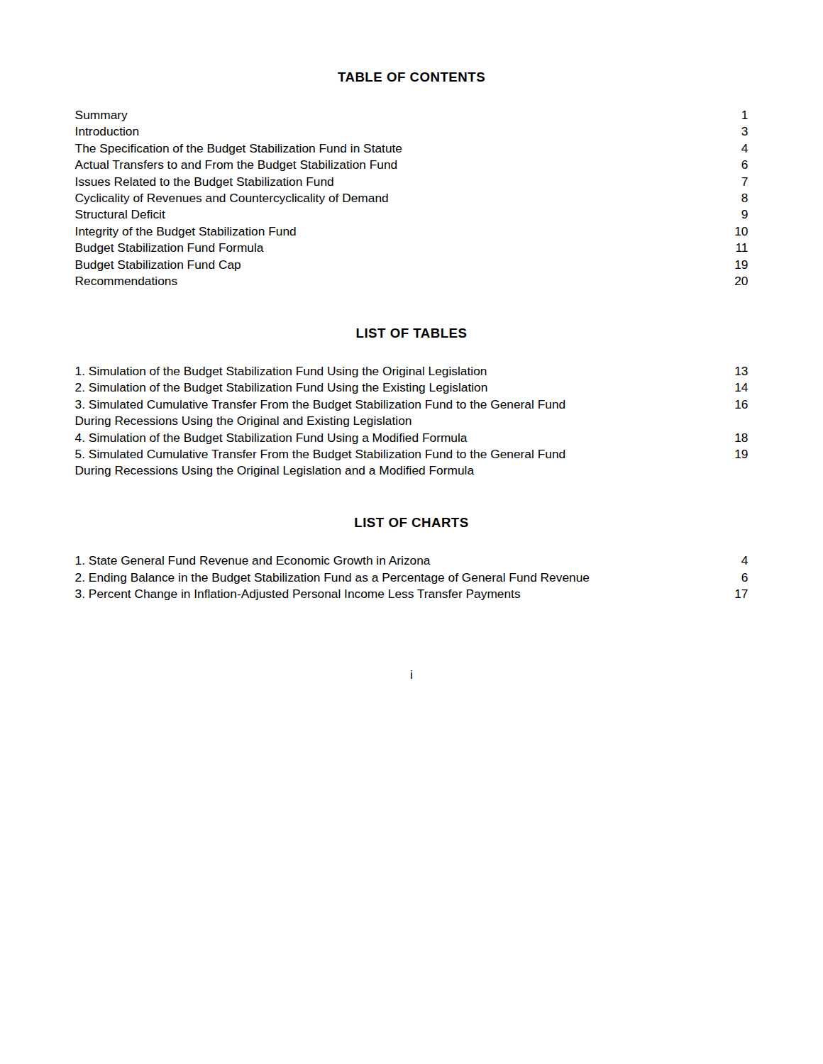TABLE OF CONTENTS
| Summary | 1 |
| Introduction | 3 |
| The Specification of the Budget Stabilization Fund in Statute | 4 |
| Actual Transfers to and From the Budget Stabilization Fund | 6 |
| Issues Related to the Budget Stabilization Fund | 7 |
| Cyclicality of Revenues and Countercyclicality of Demand | 8 |
| Structural Deficit | 9 |
| Integrity of the Budget Stabilization Fund | 10 |
| Budget Stabilization Fund Formula | 11 |
| Budget Stabilization Fund Cap | 19 |
| Recommendations | 20 |
LIST OF TABLES
| 1. Simulation of the Budget Stabilization Fund Using the Original Legislation | 13 |
| 2. Simulation of the Budget Stabilization Fund Using the Existing Legislation | 14 |
| 3. Simulated Cumulative Transfer From the Budget Stabilization Fund to the General Fund | 16 |
| During Recessions Using the Original and Existing Legislation | |
| 4. Simulation of the Budget Stabilization Fund Using a Modified Formula | 18 |
| 5. Simulated Cumulative Transfer From the Budget Stabilization Fund to the General Fund | 19 |
| During Recessions Using the Original Legislation and a Modified Formula | |
LIST OF CHARTS
| 1. State General Fund Revenue and Economic Growth in Arizona | 4 |
| 2. Ending Balance in the Budget Stabilization Fund as a Percentage of General Fund Revenue | 6 |
| 3. Percent Change in Inflation-Adjusted Personal Income Less Transfer Payments | 17 |
i